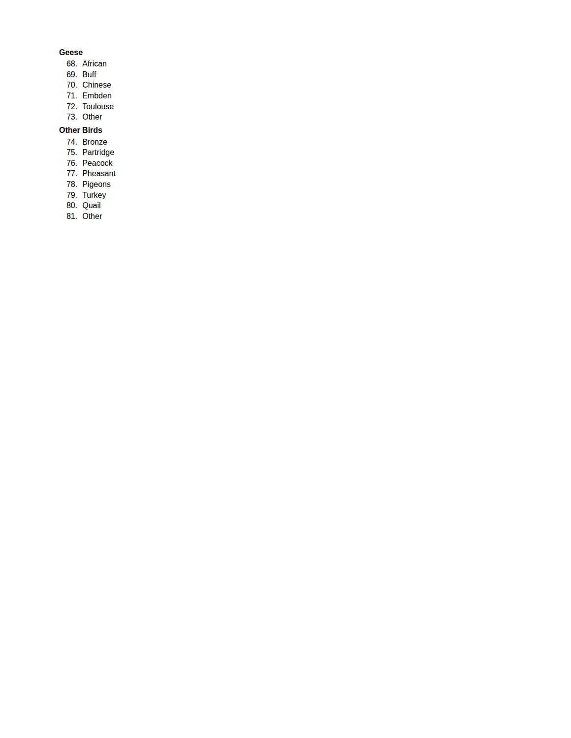Geese
African
Buff
Chinese
Embden
Toulouse
Other
Other Birds
Bronze
Partridge
Peacock
Pheasant
Pigeons
Turkey
Quail
Other